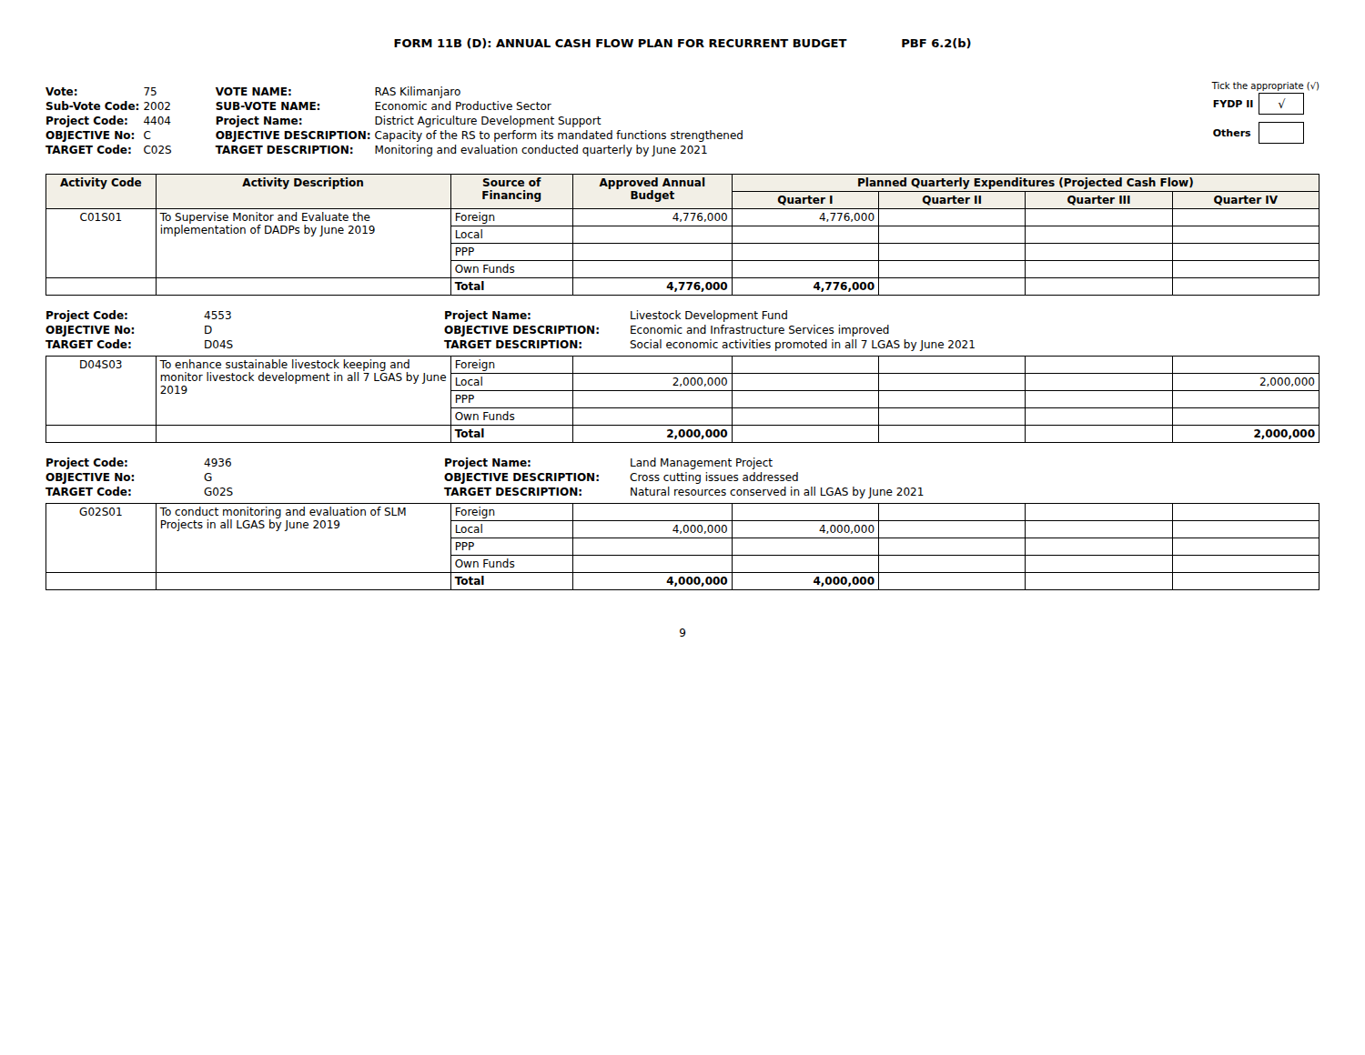FORM 11B (D): ANNUAL CASH FLOW PLAN FOR RECURRENT BUDGET
PBF 6.2(b)
| Vote: | 75 | | VOTE NAME: | RAS Kilimanjaro |
| Sub-Vote Code: | 2002 | | SUB-VOTE NAME: | Economic and Productive Sector |
| Project Code: | 4404 | | Project Name: | District Agriculture Development Support |
| OBJECTIVE No: | C | | OBJECTIVE DESCRIPTION: | Capacity of the RS to perform its mandated functions strengthened |
| TARGET Code: | C02S | | TARGET DESCRIPTION: | Monitoring and evaluation conducted quarterly by June 2021 |
Tick the appropriate (√)
| FYDP II | √ |
| Others | |
| Activity Code | Activity Description | Source of Financing | Approved Annual Budget | Planned Quarterly Expenditures (Projected Cash Flow) |
| --- | --- | --- | --- | --- |
| Quarter I | Quarter II | Quarter III | Quarter IV |
| C01S01 | To Supervise Monitor and Evaluate the implementation of DADPs by June 2019 | Foreign | 4,776,000 | 4,776,000 | | | |
| Local | | | | | |
| PPP | | | | | |
| Own Funds | | | | | |
| | | Total | 4,776,000 | 4,776,000 | | | |
| Project Code: | 4553 | Project Name: | Livestock Development Fund |
| OBJECTIVE No: | D | OBJECTIVE DESCRIPTION: | Economic and Infrastructure Services improved |
| TARGET Code: | D04S | TARGET DESCRIPTION: | Social economic activities promoted in all 7 LGAS by June 2021 |
| D04S03 | To enhance sustainable livestock keeping and monitor livestock development in all 7 LGAS by June 2019 | Foreign | | | | | |
| Local | 2,000,000 | | | | 2,000,000 |
| PPP | | | | | |
| Own Funds | | | | | |
| | | Total | 2,000,000 | | | | 2,000,000 |
| Project Code: | 4936 | Project Name: | Land Management Project |
| OBJECTIVE No: | G | OBJECTIVE DESCRIPTION: | Cross cutting issues addressed |
| TARGET Code: | G02S | TARGET DESCRIPTION: | Natural resources conserved in all LGAS by June 2021 |
| G02S01 | To conduct monitoring and evaluation of SLM Projects in all LGAS by June 2019 | Foreign | | | | | |
| Local | 4,000,000 | 4,000,000 | | | |
| PPP | | | | | |
| Own Funds | | | | | |
| | | Total | 4,000,000 | 4,000,000 | | | |
9